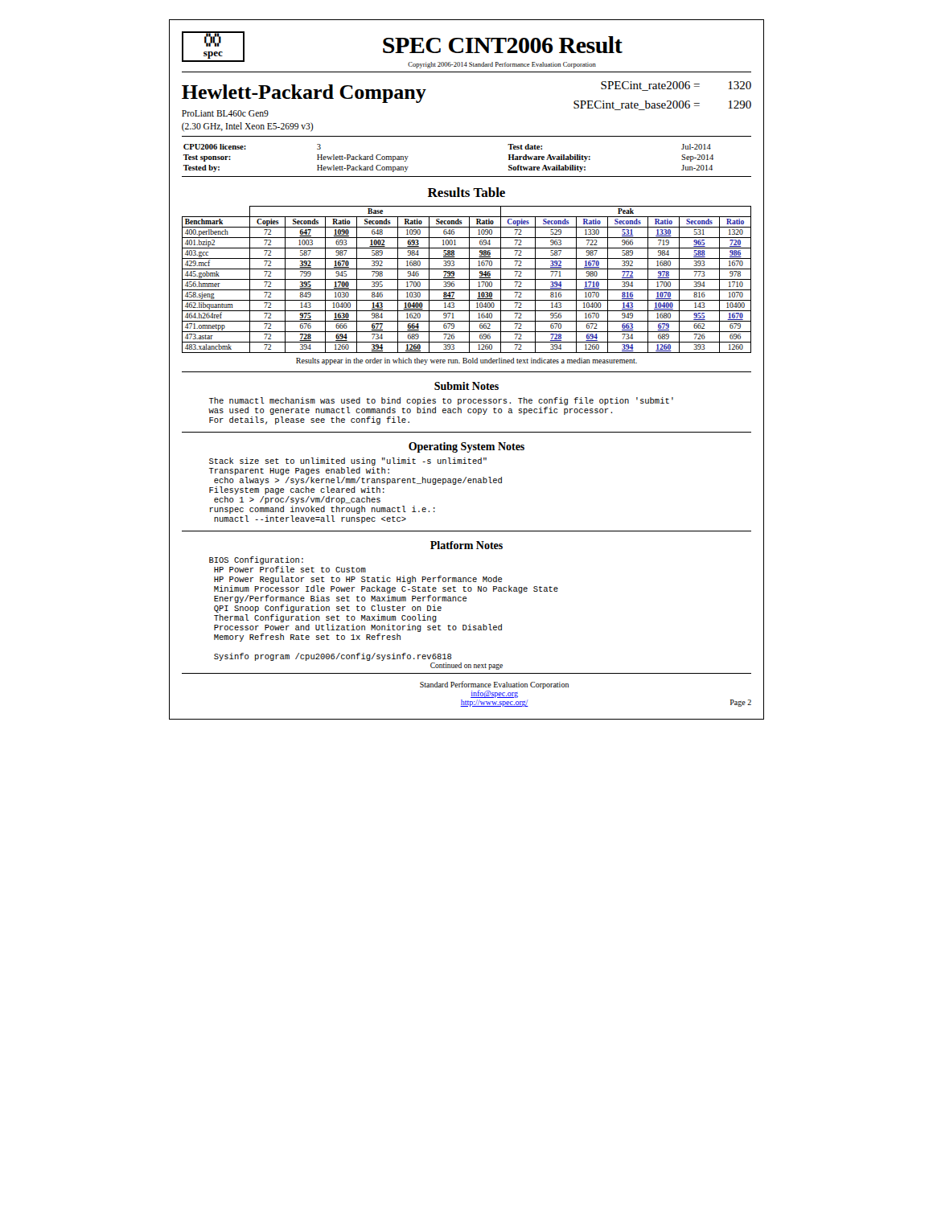▞▚▞▚
▚▞▚▞
spec
SPEC CINT2006 Result
Copyright 2006-2014 Standard Performance Evaluation Corporation
Hewlett-Packard Company
ProLiant BL460c Gen9
(2.30 GHz, Intel Xeon E5-2699 v3)
SPECint_rate2006 = 1320
SPECint_rate_base2006 = 1290
| CPU2006 license: | 3 | Test date: | Jul-2014 |
| Test sponsor: | Hewlett-Packard Company | Hardware Availability: | Sep-2014 |
| Tested by: | Hewlett-Packard Company | Software Availability: | Jun-2014 |
Results Table
| | Base | Peak |
| --- | --- | --- |
| Benchmark | Copies | Seconds | Ratio | Seconds | Ratio | Seconds | Ratio | Copies | Seconds | Ratio | Seconds | Ratio | Seconds | Ratio |
| 400.perlbench | 72 | 647 | 1090 | 648 | 1090 | 646 | 1090 | 72 | 529 | 1330 | 531 | 1330 | 531 | 1320 |
| 401.bzip2 | 72 | 1003 | 693 | 1002 | 693 | 1001 | 694 | 72 | 963 | 722 | 966 | 719 | 965 | 720 |
| 403.gcc | 72 | 587 | 987 | 589 | 984 | 588 | 986 | 72 | 587 | 987 | 589 | 984 | 588 | 986 |
| 429.mcf | 72 | 392 | 1670 | 392 | 1680 | 393 | 1670 | 72 | 392 | 1670 | 392 | 1680 | 393 | 1670 |
| 445.gobmk | 72 | 799 | 945 | 798 | 946 | 799 | 946 | 72 | 771 | 980 | 772 | 978 | 773 | 978 |
| 456.hmmer | 72 | 395 | 1700 | 395 | 1700 | 396 | 1700 | 72 | 394 | 1710 | 394 | 1700 | 394 | 1710 |
| 458.sjeng | 72 | 849 | 1030 | 846 | 1030 | 847 | 1030 | 72 | 816 | 1070 | 816 | 1070 | 816 | 1070 |
| 462.libquantum | 72 | 143 | 10400 | 143 | 10400 | 143 | 10400 | 72 | 143 | 10400 | 143 | 10400 | 143 | 10400 |
| 464.h264ref | 72 | 975 | 1630 | 984 | 1620 | 971 | 1640 | 72 | 956 | 1670 | 949 | 1680 | 955 | 1670 |
| 471.omnetpp | 72 | 676 | 666 | 677 | 664 | 679 | 662 | 72 | 670 | 672 | 663 | 679 | 662 | 679 |
| 473.astar | 72 | 728 | 694 | 734 | 689 | 726 | 696 | 72 | 728 | 694 | 734 | 689 | 726 | 696 |
| 483.xalancbmk | 72 | 394 | 1260 | 394 | 1260 | 393 | 1260 | 72 | 394 | 1260 | 394 | 1260 | 393 | 1260 |
Results appear in the order in which they were run. Bold underlined text indicates a median measurement.
Submit Notes
The numactl mechanism was used to bind copies to processors. The config file option 'submit'
was used to generate numactl commands to bind each copy to a specific processor.
For details, please see the config file.
Operating System Notes
Stack size set to unlimited using "ulimit -s unlimited"
Transparent Huge Pages enabled with:
 echo always > /sys/kernel/mm/transparent_hugepage/enabled
Filesystem page cache cleared with:
 echo 1 > /proc/sys/vm/drop_caches
runspec command invoked through numactl i.e.:
 numactl --interleave=all runspec <etc>
Platform Notes
BIOS Configuration:
 HP Power Profile set to Custom
 HP Power Regulator set to HP Static High Performance Mode
 Minimum Processor Idle Power Package C-State set to No Package State
 Energy/Performance Bias set to Maximum Performance
 QPI Snoop Configuration set to Cluster on Die
 Thermal Configuration set to Maximum Cooling
 Processor Power and Utlization Monitoring set to Disabled
 Memory Refresh Rate set to 1x Refresh

 Sysinfo program /cpu2006/config/sysinfo.rev6818
Continued on next page
Standard Performance Evaluation Corporation
info@spec.org
http://www.spec.org/
Page 2